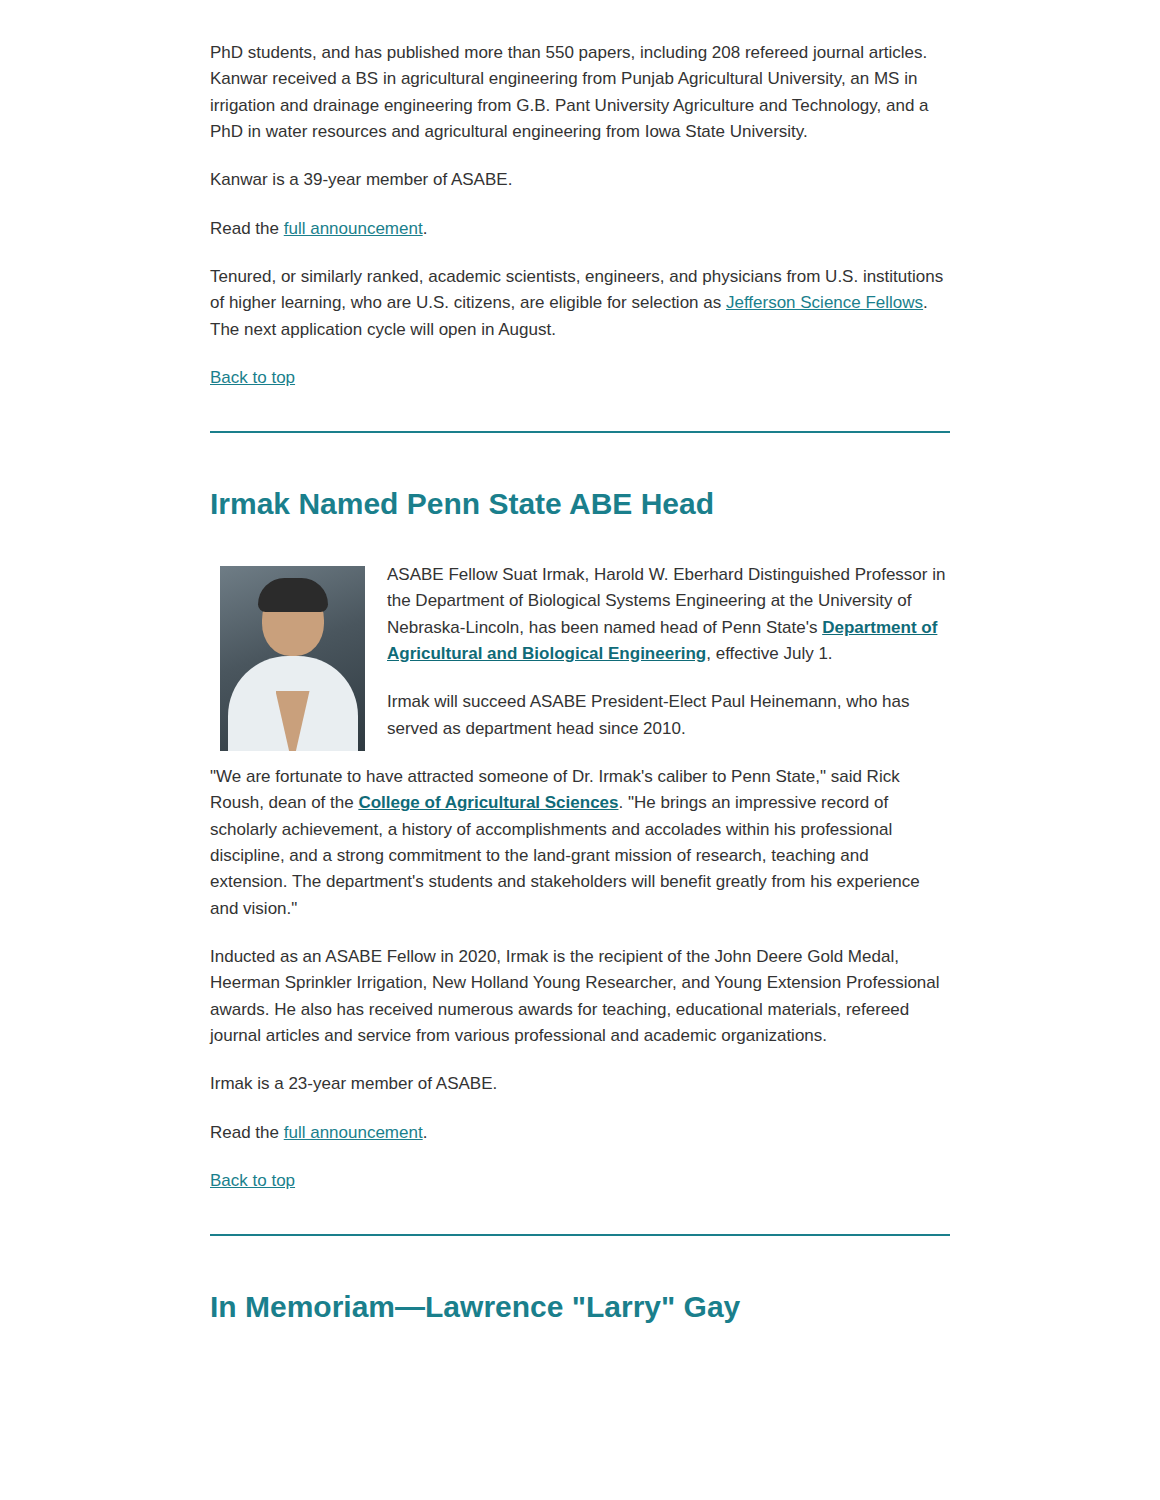PhD students, and has published more than 550 papers, including 208 refereed journal articles. Kanwar received a BS in agricultural engineering from Punjab Agricultural University, an MS in irrigation and drainage engineering from G.B. Pant University Agriculture and Technology, and a PhD in water resources and agricultural engineering from Iowa State University.
Kanwar is a 39-year member of ASABE.
Read the full announcement.
Tenured, or similarly ranked, academic scientists, engineers, and physicians from U.S. institutions of higher learning, who are U.S. citizens, are eligible for selection as Jefferson Science Fellows. The next application cycle will open in August.
Back to top
Irmak Named Penn State ABE Head
ASABE Fellow Suat Irmak, Harold W. Eberhard Distinguished Professor in the Department of Biological Systems Engineering at the University of Nebraska-Lincoln, has been named head of Penn State's Department of Agricultural and Biological Engineering, effective July 1.
Irmak will succeed ASABE President-Elect Paul Heinemann, who has served as department head since 2010.
"We are fortunate to have attracted someone of Dr. Irmak's caliber to Penn State," said Rick Roush, dean of the College of Agricultural Sciences. "He brings an impressive record of scholarly achievement, a history of accomplishments and accolades within his professional discipline, and a strong commitment to the land-grant mission of research, teaching and extension. The department's students and stakeholders will benefit greatly from his experience and vision."
Inducted as an ASABE Fellow in 2020, Irmak is the recipient of the John Deere Gold Medal, Heerman Sprinkler Irrigation, New Holland Young Researcher, and Young Extension Professional awards. He also has received numerous awards for teaching, educational materials, refereed journal articles and service from various professional and academic organizations.
Irmak is a 23-year member of ASABE.
Read the full announcement.
Back to top
In Memoriam—Lawrence "Larry" Gay